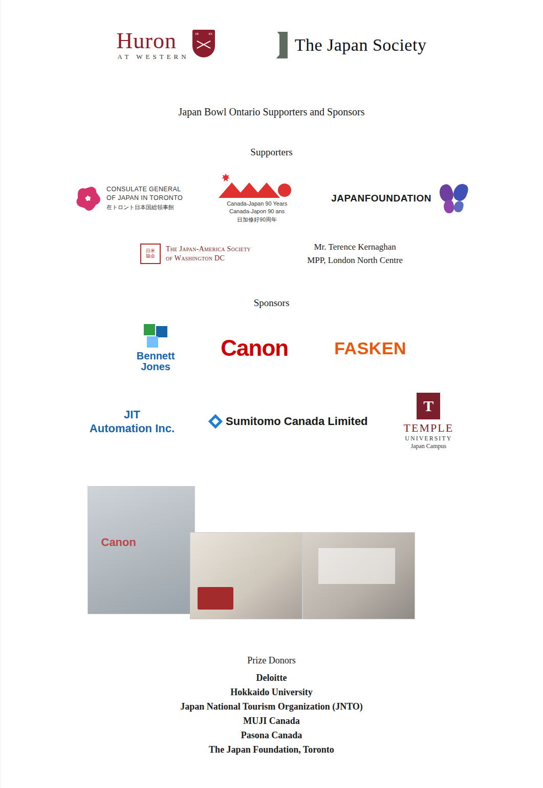Huron
AT WESTERN
1863
The Japan Society
Japan Bowl Ontario Supporters and Sponsors
Supporters
CONSULATE GENERAL
OF JAPAN IN TORONTO
在トロント日本国総領事館
Canada-Japan 90 Years
Canada-Japon 90 ans
日加修好90周年
JAPAN FOUNDATION
日米
協会
The Japan-America Society
of Washington DC
Mr. Terence Kernaghan
MPP, London North Centre
Sponsors
Bennett
Jones
Canon
FASKEN
JIT
Automation Inc.
Sumitomo Canada Limited
T
TEMPLE
UNIVERSITY
Japan Campus
Prize Donors
Deloitte
Hokkaido University
Japan National Tourism Organization (JNTO)
MUJI Canada
Pasona Canada
The Japan Foundation, Toronto